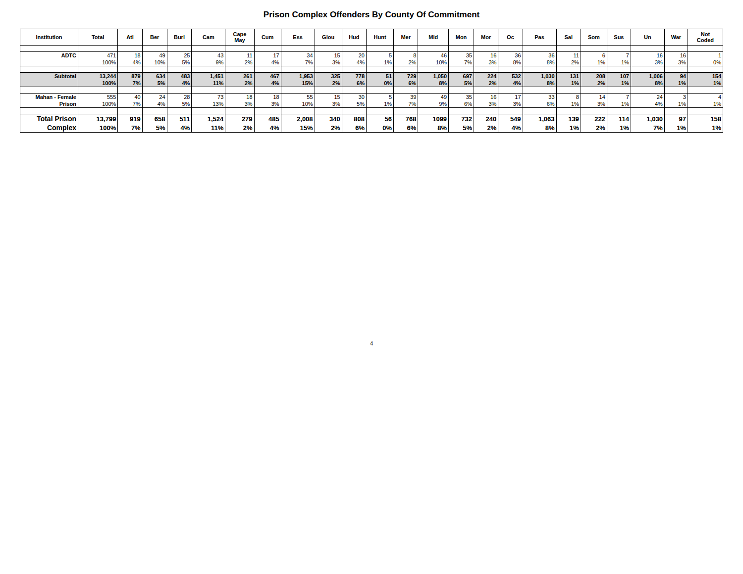Prison Complex Offenders By County Of Commitment
| Institution | Total | Atl | Ber | Burl | Cam | Cape May | Cum | Ess | Glou | Hud | Hunt | Mer | Mid | Mon | Mor | Oc | Pas | Sal | Som | Sus | Un | War | Not Coded |
| --- | --- | --- | --- | --- | --- | --- | --- | --- | --- | --- | --- | --- | --- | --- | --- | --- | --- | --- | --- | --- | --- | --- | --- |
| ADTC | 471 | 18 | 49 | 25 | 43 | 11 | 17 | 34 | 15 | 20 | 5 | 8 | 46 | 35 | 16 | 36 | 36 | 11 | 6 | 7 | 16 | 16 | 1 |
| | 100% | 4% | 10% | 5% | 9% | 2% | 4% | 7% | 3% | 4% | 1% | 2% | 10% | 7% | 3% | 8% | 8% | 2% | 1% | 1% | 3% | 3% | 0% |
| Subtotal | 13,244 | 879 | 634 | 483 | 1,451 | 261 | 467 | 1,953 | 325 | 778 | 51 | 729 | 1,050 | 697 | 224 | 532 | 1,030 | 131 | 208 | 107 | 1,006 | 94 | 154 |
| | 100% | 7% | 5% | 4% | 11% | 2% | 4% | 15% | 2% | 6% | 0% | 6% | 8% | 5% | 2% | 4% | 8% | 1% | 2% | 1% | 8% | 1% | 1% |
| Mahan - Female | 555 | 40 | 24 | 28 | 73 | 18 | 18 | 55 | 15 | 30 | 5 | 39 | 49 | 35 | 16 | 17 | 33 | 8 | 14 | 7 | 24 | 3 | 4 |
| Prison | 100% | 7% | 4% | 5% | 13% | 3% | 3% | 10% | 3% | 5% | 1% | 7% | 9% | 6% | 3% | 3% | 6% | 1% | 3% | 1% | 4% | 1% | 1% |
| Total Prison | 13,799 | 919 | 658 | 511 | 1,524 | 279 | 485 | 2,008 | 340 | 808 | 56 | 768 | 1099 | 732 | 240 | 549 | 1,063 | 139 | 222 | 114 | 1,030 | 97 | 158 |
| Complex | 100% | 7% | 5% | 4% | 11% | 2% | 4% | 15% | 2% | 6% | 0% | 6% | 8% | 5% | 2% | 4% | 8% | 1% | 2% | 1% | 7% | 1% | 1% |
4